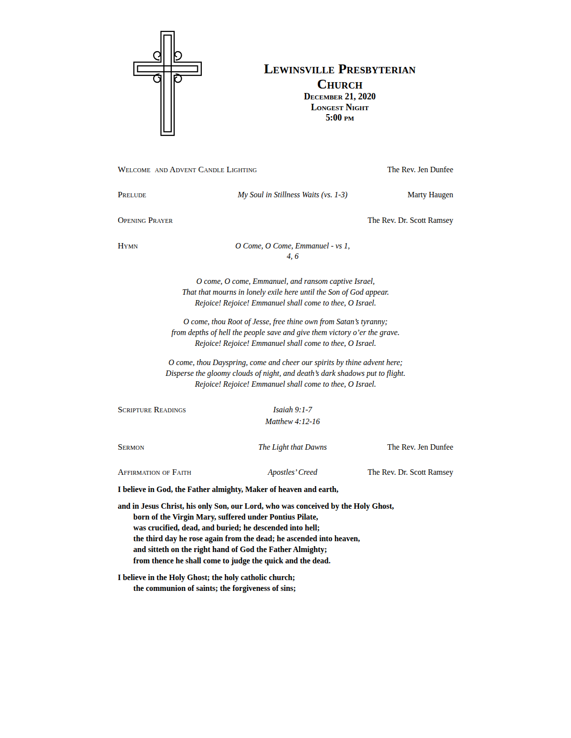Lewinsville Presbyterian
Church
December 21, 2020
Longest Night
5:00 pm
Welcome and Advent Candle Lighting
The Rev. Jen Dunfee
Prelude
My Soul in Stillness Waits (vs. 1-3)
Marty Haugen
Opening Prayer
The Rev. Dr. Scott Ramsey
Hymn
O Come, O Come, Emmanuel - vs 1, 4, 6
O come, O come, Emmanuel, and ransom captive Israel,
That that mourns in lonely exile here until the Son of God appear.
Rejoice! Rejoice! Emmanuel shall come to thee, O Israel.
O come, thou Root of Jesse, free thine own from Satan’s tyranny;
from depths of hell the people save and give them victory o’er the grave.
Rejoice! Rejoice! Emmanuel shall come to thee, O Israel.
O come, thou Dayspring, come and cheer our spirits by thine advent here;
Disperse the gloomy clouds of night, and death’s dark shadows put to flight.
Rejoice! Rejoice! Emmanuel shall come to thee, O Israel.
Scripture Readings
Isaiah 9:1-7
Matthew 4:12-16
Sermon
The Light that Dawns
The Rev. Jen Dunfee
Affirmation of Faith
Apostles’ Creed
The Rev. Dr. Scott Ramsey
I believe in God, the Father almighty, Maker of heaven and earth,
and in Jesus Christ, his only Son, our Lord, who was conceived by the Holy Ghost, born of the Virgin Mary, suffered under Pontius Pilate, was crucified, dead, and buried; he descended into hell; the third day he rose again from the dead; he ascended into heaven, and sitteth on the right hand of God the Father Almighty; from thence he shall come to judge the quick and the dead.
I believe in the Holy Ghost; the holy catholic church; the communion of saints; the forgiveness of sins;